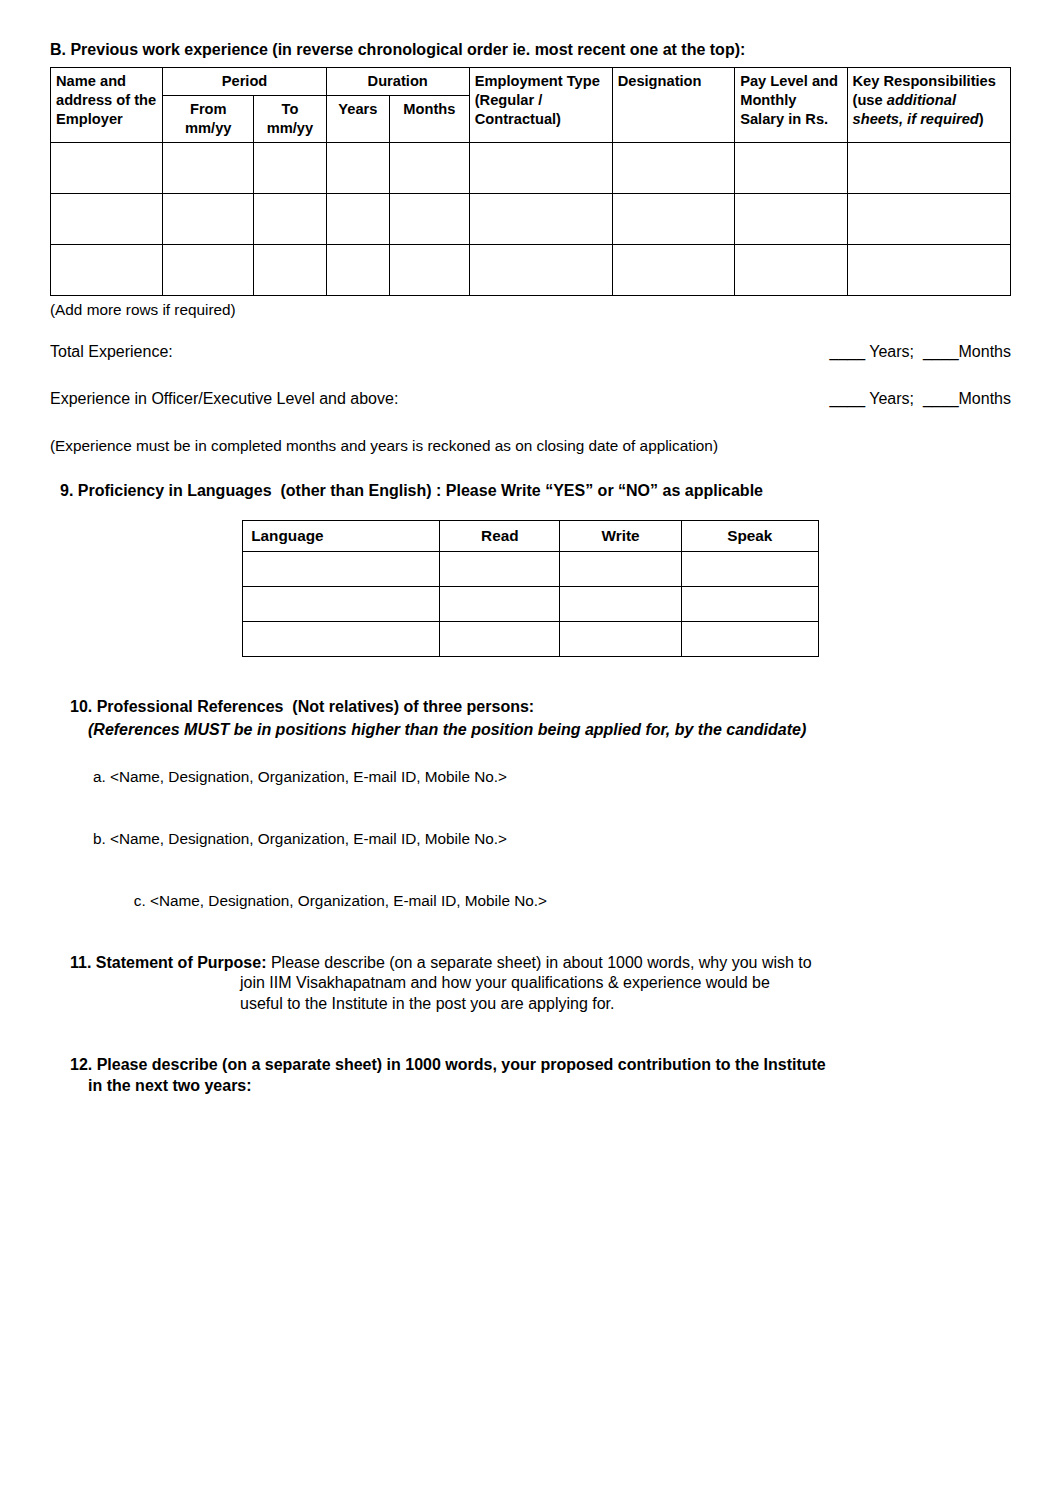B. Previous work experience (in reverse chronological order ie. most recent one at the top):
| Name and address of the Employer | Period | Duration | Employment Type (Regular / Contractual) | Designation | Pay Level and Monthly Salary in Rs. | Key Responsibilities (use additional sheets, if required ) |
| --- | --- | --- | --- | --- | --- | --- |
| From mm/yy | To mm/yy | Years | Months |
(Add more rows if required)
Total Experience: ____ Years; ____Months
Experience in Officer/Executive Level and above: ____ Years; ____Months
(Experience must be in completed months and years is reckoned as on closing date of application)
9. Proficiency in Languages (other than English) : Please Write “YES” or “NO” as applicable
| Language | Read | Write | Speak |
| --- | --- | --- | --- |
10. Professional References (Not relatives) of three persons: (References MUST be in positions higher than the position being applied for, by the candidate)
<Name, Designation, Organization, E-mail ID, Mobile No.>
<Name, Designation, Organization, E-mail ID, Mobile No.>
<Name, Designation, Organization, E-mail ID, Mobile No.>
11. Statement of Purpose: Please describe (on a separate sheet) in about 1000 words, why you wish to join IIM Visakhapatnam and how your qualifications & experience would be useful to the Institute in the post you are applying for.
12. Please describe (on a separate sheet) in 1000 words, your proposed contribution to the Institute in the next two years: